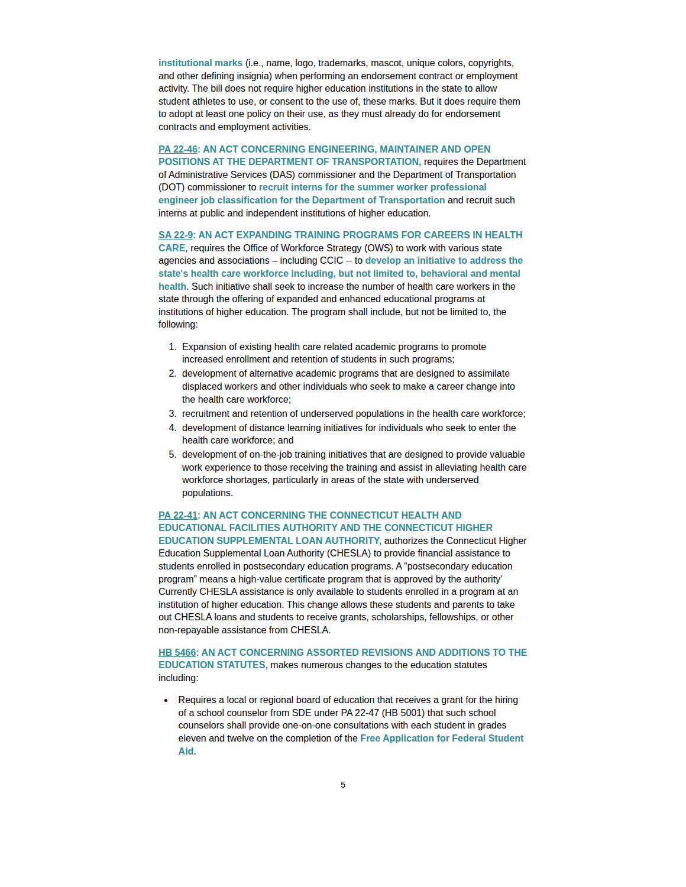institutional marks (i.e., name, logo, trademarks, mascot, unique colors, copyrights, and other defining insignia) when performing an endorsement contract or employment activity. The bill does not require higher education institutions in the state to allow student athletes to use, or consent to the use of, these marks. But it does require them to adopt at least one policy on their use, as they must already do for endorsement contracts and employment activities.
PA 22-46: AN ACT CONCERNING ENGINEERING, MAINTAINER AND OPEN POSITIONS AT THE DEPARTMENT OF TRANSPORTATION, requires the Department of Administrative Services (DAS) commissioner and the Department of Transportation (DOT) commissioner to recruit interns for the summer worker professional engineer job classification for the Department of Transportation and recruit such interns at public and independent institutions of higher education.
SA 22-9: AN ACT EXPANDING TRAINING PROGRAMS FOR CAREERS IN HEALTH CARE, requires the Office of Workforce Strategy (OWS) to work with various state agencies and associations – including CCIC -- to develop an initiative to address the state's health care workforce including, but not limited to, behavioral and mental health. Such initiative shall seek to increase the number of health care workers in the state through the offering of expanded and enhanced educational programs at institutions of higher education. The program shall include, but not be limited to, the following:
Expansion of existing health care related academic programs to promote increased enrollment and retention of students in such programs;
development of alternative academic programs that are designed to assimilate displaced workers and other individuals who seek to make a career change into the health care workforce;
recruitment and retention of underserved populations in the health care workforce;
development of distance learning initiatives for individuals who seek to enter the health care workforce; and
development of on-the-job training initiatives that are designed to provide valuable work experience to those receiving the training and assist in alleviating health care workforce shortages, particularly in areas of the state with underserved populations.
PA 22-41: AN ACT CONCERNING THE CONNECTICUT HEALTH AND EDUCATIONAL FACILITIES AUTHORITY AND THE CONNECTICUT HIGHER EDUCATION SUPPLEMENTAL LOAN AUTHORITY, authorizes the Connecticut Higher Education Supplemental Loan Authority (CHESLA) to provide financial assistance to students enrolled in postsecondary education programs. A “postsecondary education program” means a high-value certificate program that is approved by the authority’ Currently CHESLA assistance is only available to students enrolled in a program at an institution of higher education. This change allows these students and parents to take out CHESLA loans and students to receive grants, scholarships, fellowships, or other non-repayable assistance from CHESLA.
HB 5466: AN ACT CONCERNING ASSORTED REVISIONS AND ADDITIONS TO THE EDUCATION STATUTES, makes numerous changes to the education statutes including:
Requires a local or regional board of education that receives a grant for the hiring of a school counselor from SDE under PA 22-47 (HB 5001) that such school counselors shall provide one-on-one consultations with each student in grades eleven and twelve on the completion of the Free Application for Federal Student Aid.
5